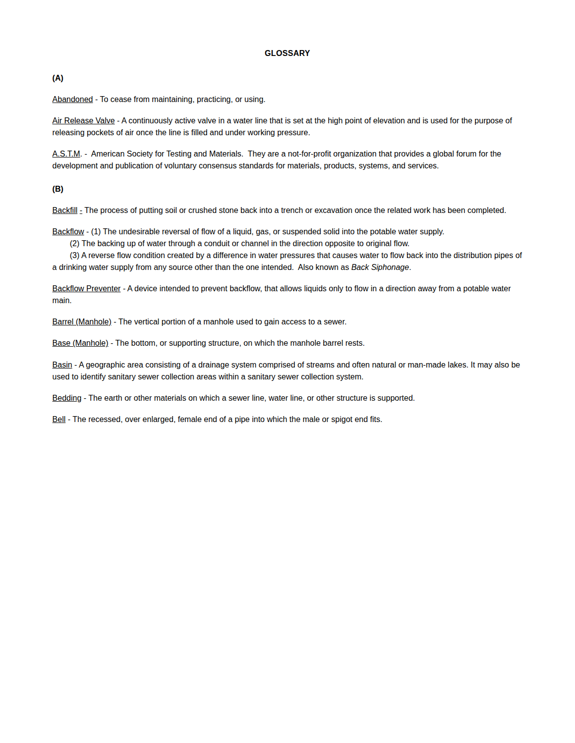GLOSSARY
(A)
Abandoned - To cease from maintaining, practicing, or using.
Air Release Valve - A continuously active valve in a water line that is set at the high point of elevation and is used for the purpose of releasing pockets of air once the line is filled and under working pressure.
A.S.T.M. - American Society for Testing and Materials. They are a not-for-profit organization that provides a global forum for the development and publication of voluntary consensus standards for materials, products, systems, and services.
(B)
Backfill - The process of putting soil or crushed stone back into a trench or excavation once the related work has been completed.
Backflow - (1) The undesirable reversal of flow of a liquid, gas, or suspended solid into the potable water supply.
(2) The backing up of water through a conduit or channel in the direction opposite to original flow.
(3) A reverse flow condition created by a difference in water pressures that causes water to flow back into the distribution pipes of a drinking water supply from any source other than the one intended. Also known as Back Siphonage.
Backflow Preventer - A device intended to prevent backflow, that allows liquids only to flow in a direction away from a potable water main.
Barrel (Manhole) - The vertical portion of a manhole used to gain access to a sewer.
Base (Manhole) - The bottom, or supporting structure, on which the manhole barrel rests.
Basin - A geographic area consisting of a drainage system comprised of streams and often natural or man-made lakes. It may also be used to identify sanitary sewer collection areas within a sanitary sewer collection system.
Bedding - The earth or other materials on which a sewer line, water line, or other structure is supported.
Bell - The recessed, over enlarged, female end of a pipe into which the male or spigot end fits.